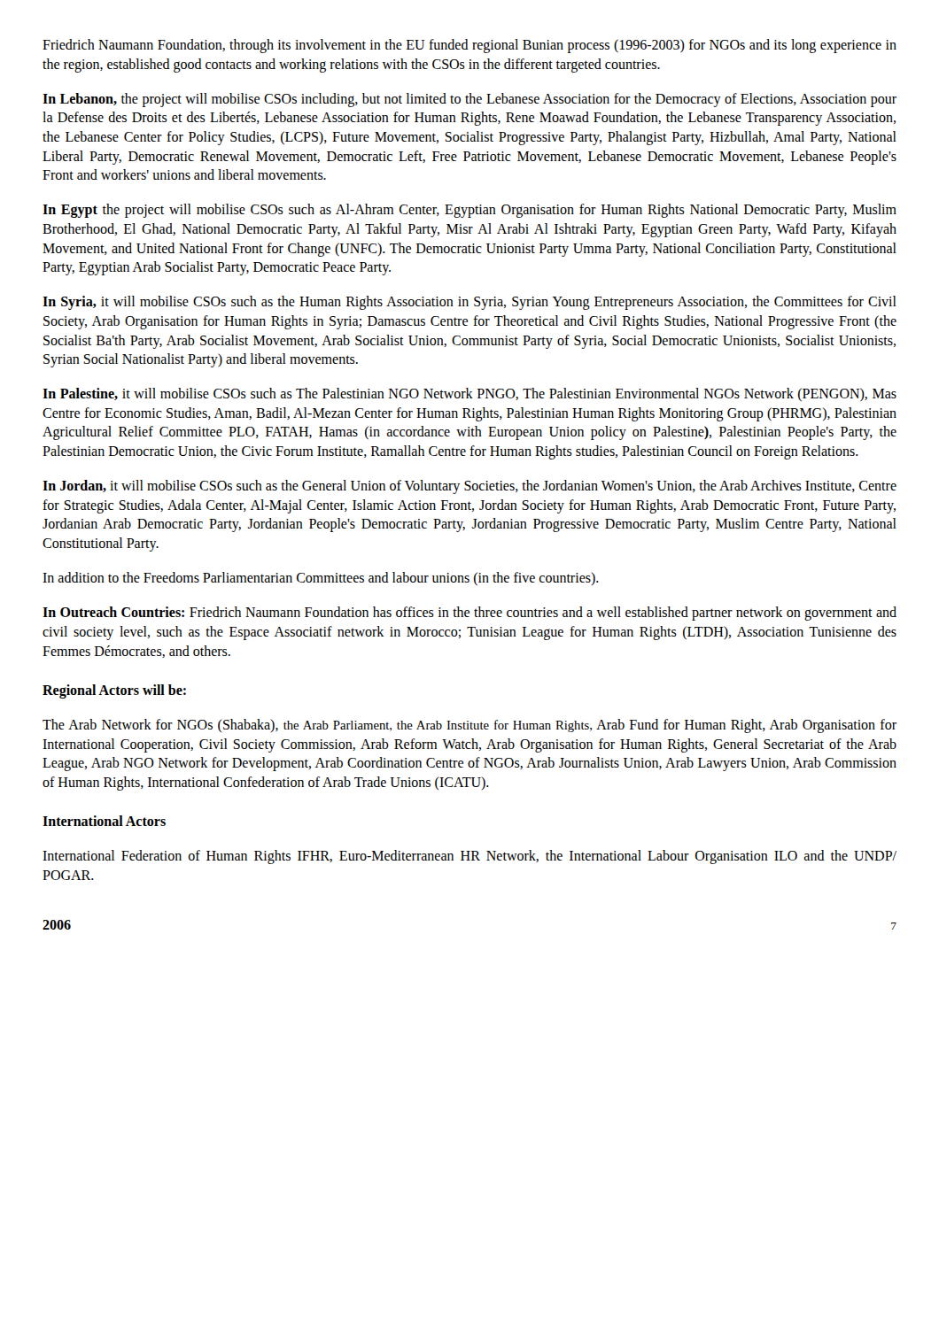Friedrich Naumann Foundation, through its involvement in the EU funded regional Bunian process (1996-2003) for NGOs and its long experience in the region, established good contacts and working relations with the CSOs in the different targeted countries.
In Lebanon, the project will mobilise CSOs including, but not limited to the Lebanese Association for the Democracy of Elections, Association pour la Defense des Droits et des Libertés, Lebanese Association for Human Rights, Rene Moawad Foundation, the Lebanese Transparency Association, the Lebanese Center for Policy Studies, (LCPS), Future Movement, Socialist Progressive Party, Phalangist Party, Hizbullah, Amal Party, National Liberal Party, Democratic Renewal Movement, Democratic Left, Free Patriotic Movement, Lebanese Democratic Movement, Lebanese People's Front and workers' unions and liberal movements.
In Egypt the project will mobilise CSOs such as Al-Ahram Center, Egyptian Organisation for Human Rights National Democratic Party, Muslim Brotherhood, El Ghad, National Democratic Party, Al Takful Party, Misr Al Arabi Al Ishtraki Party, Egyptian Green Party, Wafd Party, Kifayah Movement, and United National Front for Change (UNFC). The Democratic Unionist Party Umma Party, National Conciliation Party, Constitutional Party, Egyptian Arab Socialist Party, Democratic Peace Party.
In Syria, it will mobilise CSOs such as the Human Rights Association in Syria, Syrian Young Entrepreneurs Association, the Committees for Civil Society, Arab Organisation for Human Rights in Syria; Damascus Centre for Theoretical and Civil Rights Studies, National Progressive Front (the Socialist Ba'th Party, Arab Socialist Movement, Arab Socialist Union, Communist Party of Syria, Social Democratic Unionists, Socialist Unionists, Syrian Social Nationalist Party) and liberal movements.
In Palestine, it will mobilise CSOs such as The Palestinian NGO Network PNGO, The Palestinian Environmental NGOs Network (PENGON), Mas Centre for Economic Studies, Aman, Badil, Al-Mezan Center for Human Rights, Palestinian Human Rights Monitoring Group (PHRMG), Palestinian Agricultural Relief Committee PLO, FATAH, Hamas (in accordance with European Union policy on Palestine), Palestinian People's Party, the Palestinian Democratic Union, the Civic Forum Institute, Ramallah Centre for Human Rights studies, Palestinian Council on Foreign Relations.
In Jordan, it will mobilise CSOs such as the General Union of Voluntary Societies, the Jordanian Women's Union, the Arab Archives Institute, Centre for Strategic Studies, Adala Center, Al-Majal Center, Islamic Action Front, Jordan Society for Human Rights, Arab Democratic Front, Future Party, Jordanian Arab Democratic Party, Jordanian People's Democratic Party, Jordanian Progressive Democratic Party, Muslim Centre Party, National Constitutional Party.
In addition to the Freedoms Parliamentarian Committees and labour unions (in the five countries).
In Outreach Countries: Friedrich Naumann Foundation has offices in the three countries and a well established partner network on government and civil society level, such as the Espace Associatif network in Morocco; Tunisian League for Human Rights (LTDH), Association Tunisienne des Femmes Démocrates, and others.
Regional Actors will be:
The Arab Network for NGOs (Shabaka), the Arab Parliament, the Arab Institute for Human Rights, Arab Fund for Human Right, Arab Organisation for International Cooperation, Civil Society Commission, Arab Reform Watch, Arab Organisation for Human Rights, General Secretariat of the Arab League, Arab NGO Network for Development, Arab Coordination Centre of NGOs, Arab Journalists Union, Arab Lawyers Union, Arab Commission of Human Rights, International Confederation of Arab Trade Unions (ICATU).
International Actors
International Federation of Human Rights IFHR, Euro-Mediterranean HR Network, the International Labour Organisation ILO and the UNDP/ POGAR.
2006 7